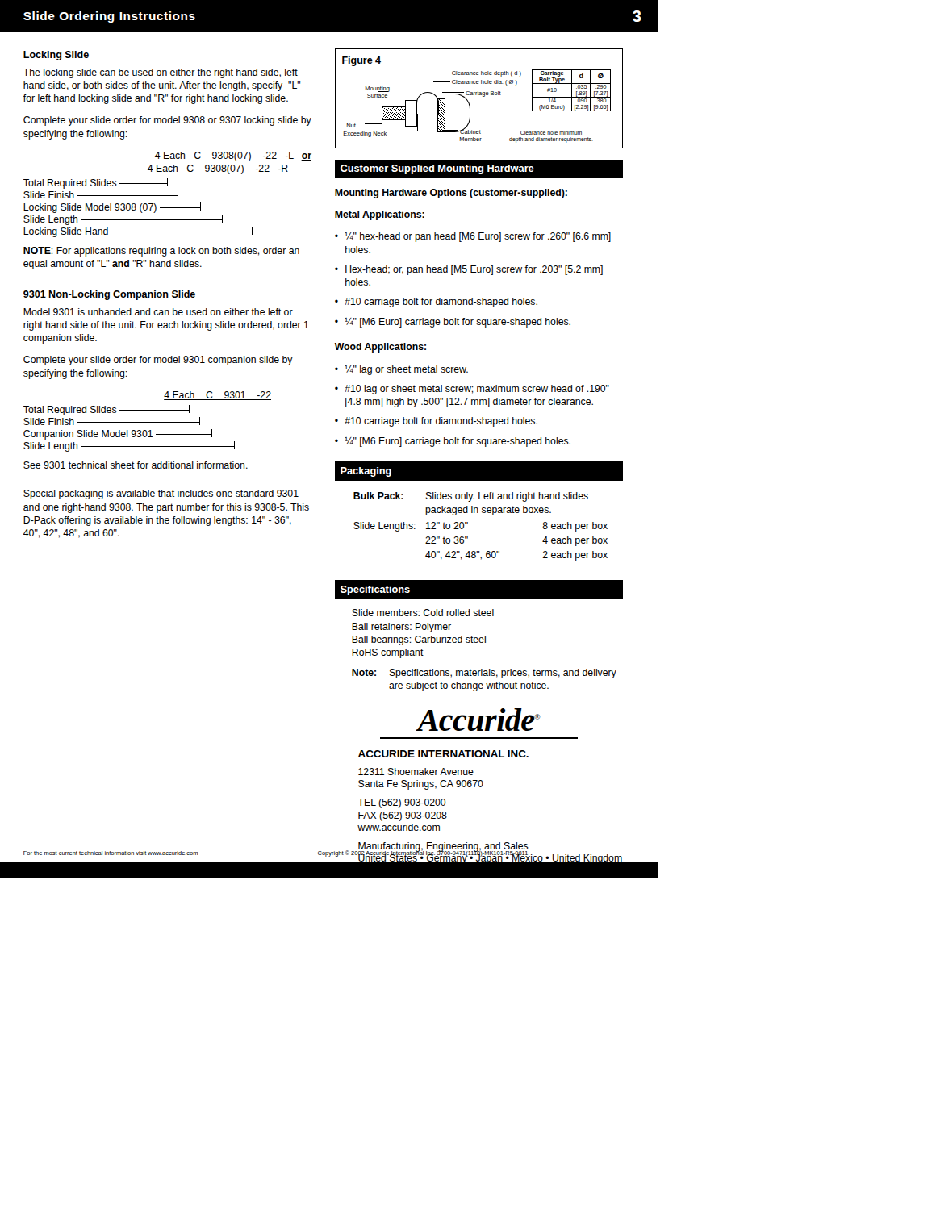Slide Ordering Instructions
3
Locking Slide
The locking slide can be used on either the right hand side, left hand side, or both sides of the unit. After the length, specify "L" for left hand locking slide and "R" for right hand locking slide.
Complete your slide order for model 9308 or 9307 locking slide by specifying the following:
4 Each C 9308(07) -22 -Lor
4 Each C 9308(07) -22 -R
Total Required Slides
Slide Finish
Locking Slide Model 9308 (07)
Slide Length
Locking Slide Hand
NOTE: For applications requiring a lock on both sides, order an equal amount of "L" and "R" hand slides.
9301 Non-Locking Companion Slide
Model 9301 is unhanded and can be used on either the left or right hand side of the unit. For each locking slide ordered, order 1 companion slide.
Complete your slide order for model 9301 companion slide by specifying the following:
4 Each C 9301 -22
Total Required Slides
Slide Finish
Companion Slide Model 9301
Slide Length
See 9301 technical sheet for additional information.
Special packaging is available that includes one standard 9301 and one right-hand 9308. The part number for this is 9308-5. This D-Pack offering is available in the following lengths: 14" - 36", 40", 42", 48", and 60".
Figure 4
Mounting
Surface
Nut
Exceeding Neck
Clearance hole depth ( d )
Clearance hole dia. ( Ø )
Carriage Bolt
Cabinet
Member
| Carriage Bolt Type | d | Ø |
| --- | --- | --- |
| #10 | .035 [.89] | .290 [7.37] |
| 1/4 (M6 Euro) | .090 [2.29] | .380 [9.65] |
Clearance hole minimum
depth and diameter requirements.
Customer Supplied Mounting Hardware
Mounting Hardware Options (customer-supplied):
Metal Applications:
¼" hex-head or pan head [M6 Euro] screw for .260" [6.6 mm] holes.
Hex-head; or, pan head [M5 Euro] screw for .203" [5.2 mm] holes.
#10 carriage bolt for diamond-shaped holes.
¼" [M6 Euro] carriage bolt for square-shaped holes.
Wood Applications:
¼" lag or sheet metal screw.
#10 lag or sheet metal screw; maximum screw head of .190" [4.8 mm] high by .500" [12.7 mm] diameter for clearance.
#10 carriage bolt for diamond-shaped holes.
¼" [M6 Euro] carriage bolt for square-shaped holes.
Packaging
| Bulk Pack: | Slides only. Left and right hand slides packaged in separate boxes. |
| Slide Lengths: | / 12" to 20" / 8 each per box / / 22" to 36" / 4 each per box / / 40", 42", 48", 60" / 2 each per box / |
Specifications
Slide members: Cold rolled steel
Ball retainers: Polymer
Ball bearings: Carburized steel
RoHS compliant
Note:
Specifications, materials, prices, terms, and delivery are subject to change without notice.
Accuride®
ACCURIDE INTERNATIONAL INC.
12311 Shoemaker Avenue
Santa Fe Springs, CA 90670
TEL (562) 903-0200
FAX (562) 903-0208
www.accuride.com
Manufacturing, Engineering, and Sales
United States • Germany • Japan • Mexico • United Kingdom • China
For the most current technical information visit www.accuride.com
Copyright © 2002 Accuride International Inc. 3700-9471(1118)-MK101-R5-0811